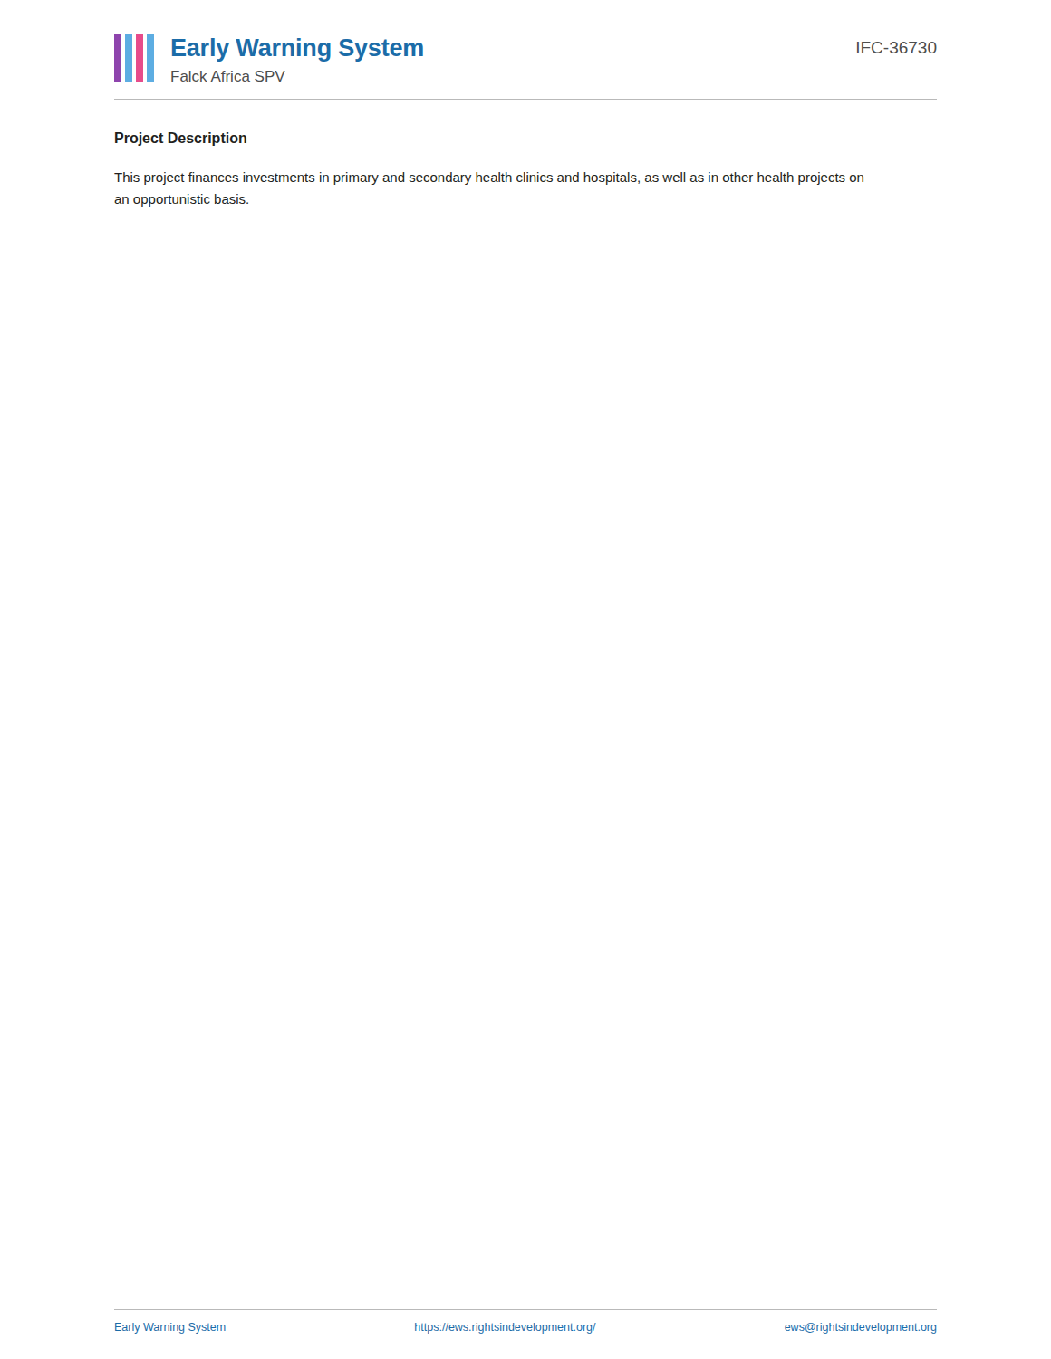Early Warning System
Falck Africa SPV
IFC-36730
Project Description
This project finances investments in primary and secondary health clinics and hospitals, as well as in other health projects on an opportunistic basis.
Early Warning System
https://ews.rightsindevelopment.org/
ews@rightsindevelopment.org